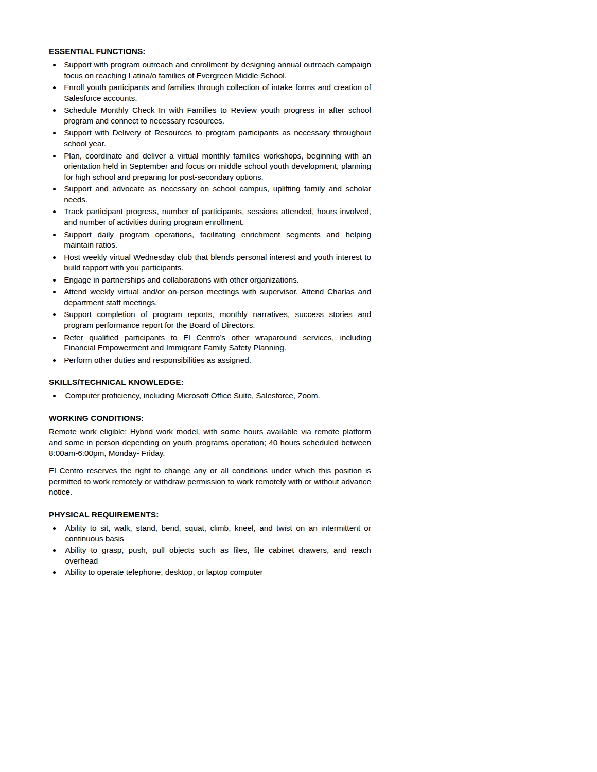ESSENTIAL FUNCTIONS:
Support with program outreach and enrollment by designing annual outreach campaign focus on reaching Latina/o families of Evergreen Middle School.
Enroll youth participants and families through collection of intake forms and creation of Salesforce accounts.
Schedule Monthly Check In with Families to Review youth progress in after school program and connect to necessary resources.
Support with Delivery of Resources to program participants as necessary throughout school year.
Plan, coordinate and deliver a virtual monthly families workshops, beginning with an orientation held in September and focus on middle school youth development, planning for high school and preparing for post-secondary options.
Support and advocate as necessary on school campus, uplifting family and scholar needs.
Track participant progress, number of participants, sessions attended, hours involved, and number of activities during program enrollment.
Support daily program operations, facilitating enrichment segments and helping maintain ratios.
Host weekly virtual Wednesday club that blends personal interest and youth interest to build rapport with you participants.
Engage in partnerships and collaborations with other organizations.
Attend weekly virtual and/or on-person meetings with supervisor. Attend Charlas and department staff meetings.
Support completion of program reports, monthly narratives, success stories and program performance report for the Board of Directors.
Refer qualified participants to El Centro’s other wraparound services, including Financial Empowerment and Immigrant Family Safety Planning.
Perform other duties and responsibilities as assigned.
SKILLS/TECHNICAL KNOWLEDGE:
Computer proficiency, including Microsoft Office Suite, Salesforce, Zoom.
WORKING CONDITIONS:
Remote work eligible: Hybrid work model, with some hours available via remote platform and some in person depending on youth programs operation; 40 hours scheduled between 8:00am-6:00pm, Monday- Friday.
El Centro reserves the right to change any or all conditions under which this position is permitted to work remotely or withdraw permission to work remotely with or without advance notice.
PHYSICAL REQUIREMENTS:
Ability to sit, walk, stand, bend, squat, climb, kneel, and twist on an intermittent or continuous basis
Ability to grasp, push, pull objects such as files, file cabinet drawers, and reach overhead
Ability to operate telephone, desktop, or laptop computer